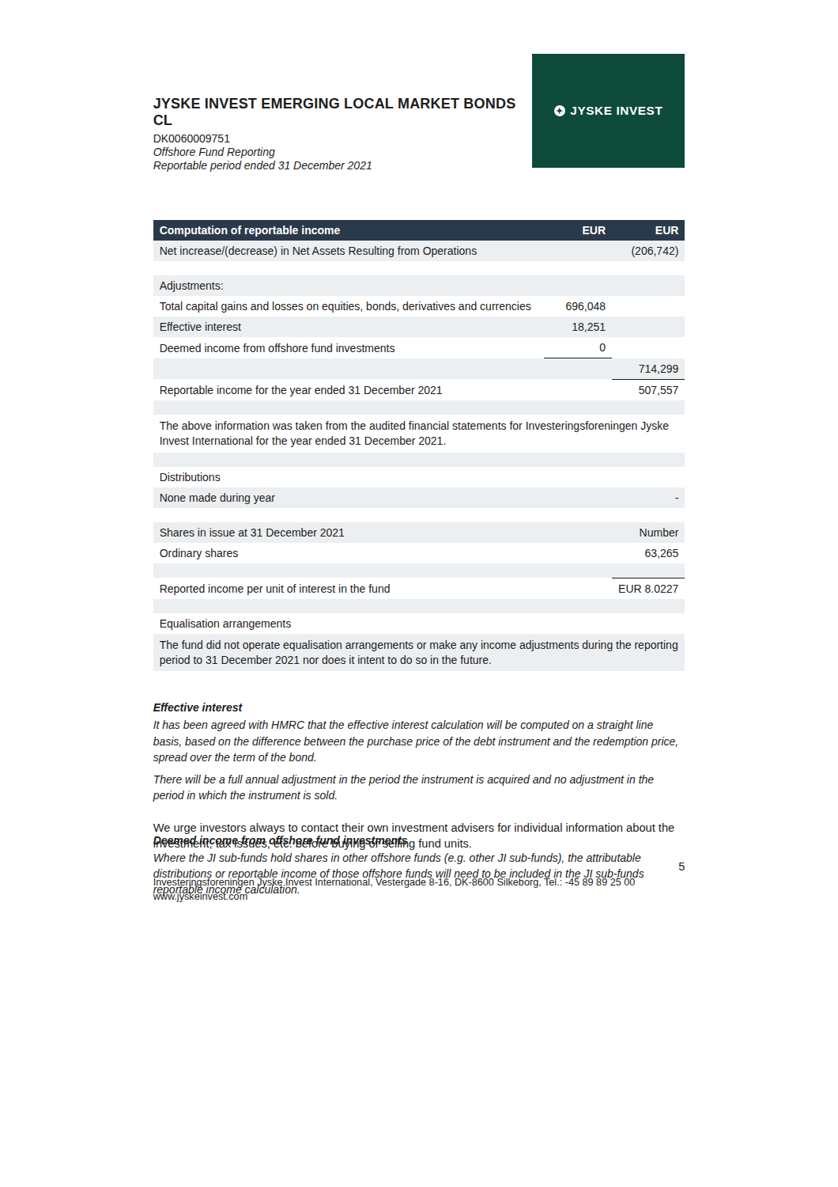JYSKE INVEST EMERGING LOCAL MARKET BONDS CL
DK0060009751
Offshore Fund Reporting
Reportable period ended 31 December 2021
✦JYSKE INVEST
| Computation of reportable income | EUR | EUR |
| --- | --- | --- |
| Net increase/(decrease) in Net Assets Resulting from Operations | | (206,742) |
| Adjustments: | | |
| Total capital gains and losses on equities, bonds, derivatives and currencies | 696,048 | |
| Effective interest | 18,251 | |
| Deemed income from offshore fund investments | 0 | |
| | | 714,299 |
| Reportable income for the year ended 31 December 2021 | | 507,557 |
| The above information was taken from the audited financial statements for Investeringsforeningen Jyske Invest International for the year ended 31 December 2021. |
| Distributions | | |
| None made during year | | - |
| Shares in issue at 31 December 2021 | | Number |
| Ordinary shares | | 63,265 |
| Reported income per unit of interest in the fund | | EUR 8.0227 |
| Equalisation arrangements |
| The fund did not operate equalisation arrangements or make any income adjustments during the reporting period to 31 December 2021 nor does it intent to do so in the future. |
Effective interest
It has been agreed with HMRC that the effective interest calculation will be computed on a straight line basis, based on the difference between the purchase price of the debt instrument and the redemption price, spread over the term of the bond.
There will be a full annual adjustment in the period the instrument is acquired and no adjustment in the period in which the instrument is sold.
Deemed income from offshore fund investments
Where the JI sub-funds hold shares in other offshore funds (e.g. other JI sub-funds), the attributable distributions or reportable income of those offshore funds will need to be included in the JI sub-funds reportable income calculation.
We urge investors always to contact their own investment advisers for individual information about the investment, tax issues, etc. before buying or selling fund units.
5
Investeringsforeningen Jyske Invest International, Vestergade 8-16, DK-8600 Silkeborg, Tel.: -45 89 89 25 00
www.jyskeinvest.com